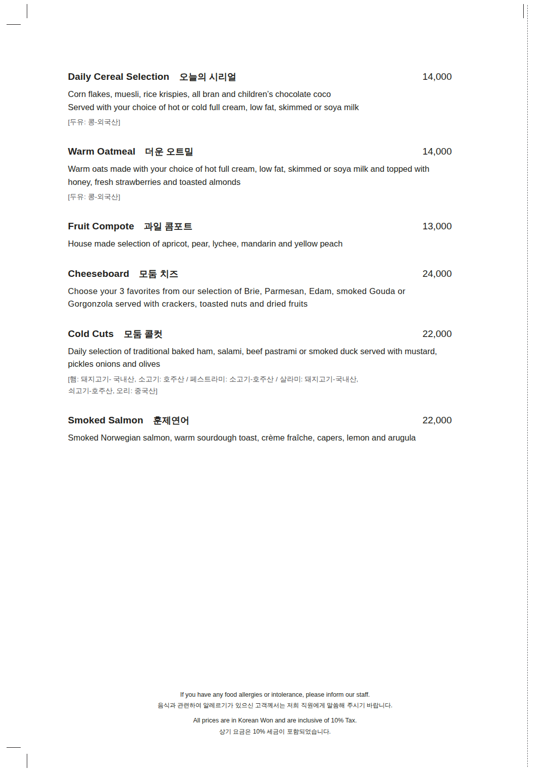Daily Cereal Selection 오늘의 시리얼
14,000
Corn flakes, muesli, rice krispies, all bran and children’s chocolate coco
Served with your choice of hot or cold full cream, low fat, skimmed or soya milk
[두유: 콩-외국산]
Warm Oatmeal 더운 오트밀
14,000
Warm oats made with your choice of hot full cream, low fat, skimmed or soya milk and topped with honey, fresh strawberries and toasted almonds
[두유: 콩-외국산]
Fruit Compote 과일 콤포트
13,000
House made selection of apricot, pear, lychee, mandarin and yellow peach
Cheeseboard 모둠 치즈
24,000
Choose your 3 favorites from our selection of Brie, Parmesan, Edam, smoked Gouda or Gorgonzola served with crackers, toasted nuts and dried fruits
Cold Cuts 모둠 콜컷
22,000
Daily selection of traditional baked ham, salami, beef pastrami or smoked duck served with mustard, pickles onions and olives
[햄: 돼지고기- 국내산, 소고기: 호주산 / 페스트라미: 소고기-호주산 / 살라미: 돼지고기-국내산,
쇠고기-호주산, 오리: 중국산]
Smoked Salmon 훈제연어
22,000
Smoked Norwegian salmon, warm sourdough toast, crème fraîche, capers, lemon and arugula
If you have any food allergies or intolerance, please inform our staff.
음식과 관련하여 알레르기가 있으신 고객께서는 저희 직원에게 말씀해 주시기 바랍니다.
All prices are in Korean Won and are inclusive of 10% Tax.
상기 요금은 10% 세금이 포함되었습니다.